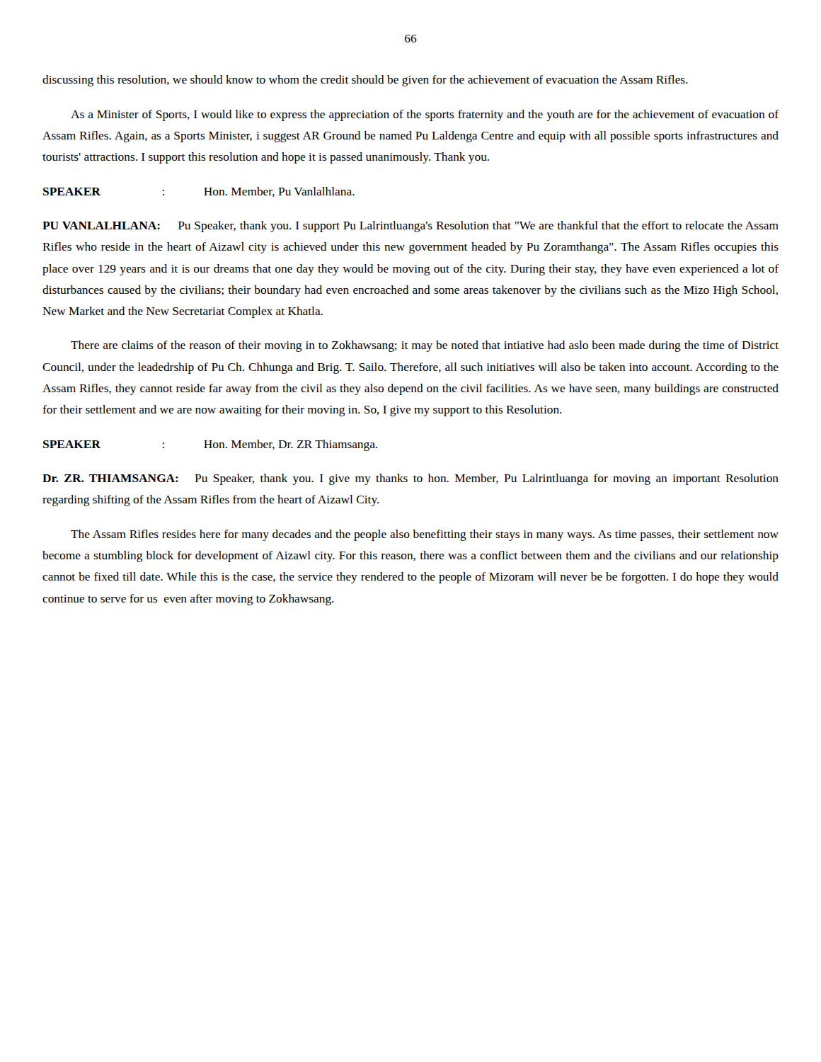66
discussing this resolution, we should know to whom the credit should be given for the achievement of evacuation the Assam Rifles.
As a Minister of Sports, I would like to express the appreciation of the sports fraternity and the youth are for the achievement of evacuation of Assam Rifles. Again, as a Sports Minister, i suggest AR Ground be named Pu Laldenga Centre and equip with all possible sports infrastructures and tourists' attractions. I support this resolution and hope it is passed unanimously. Thank you.
SPEAKER : Hon. Member, Pu Vanlalhlana.
PU VANLALHLANA: Pu Speaker, thank you. I support Pu Lalrintluanga's Resolution that "We are thankful that the effort to relocate the Assam Rifles who reside in the heart of Aizawl city is achieved under this new government headed by Pu Zoramthanga". The Assam Rifles occupies this place over 129 years and it is our dreams that one day they would be moving out of the city. During their stay, they have even experienced a lot of disturbances caused by the civilians; their boundary had even encroached and some areas takenover by the civilians such as the Mizo High School, New Market and the New Secretariat Complex at Khatla.
There are claims of the reason of their moving in to Zokhawsang; it may be noted that intiative had aslo been made during the time of District Council, under the leadedrship of Pu Ch. Chhunga and Brig. T. Sailo. Therefore, all such initiatives will also be taken into account. According to the Assam Rifles, they cannot reside far away from the civil as they also depend on the civil facilities. As we have seen, many buildings are constructed for their settlement and we are now awaiting for their moving in. So, I give my support to this Resolution.
SPEAKER : Hon. Member, Dr. ZR Thiamsanga.
Dr. ZR. THIAMSANGA: Pu Speaker, thank you. I give my thanks to hon. Member, Pu Lalrintluanga for moving an important Resolution regarding shifting of the Assam Rifles from the heart of Aizawl City.
The Assam Rifles resides here for many decades and the people also benefitting their stays in many ways. As time passes, their settlement now become a stumbling block for development of Aizawl city. For this reason, there was a conflict between them and the civilians and our relationship cannot be fixed till date. While this is the case, the service they rendered to the people of Mizoram will never be be forgotten. I do hope they would continue to serve for us even after moving to Zokhawsang.